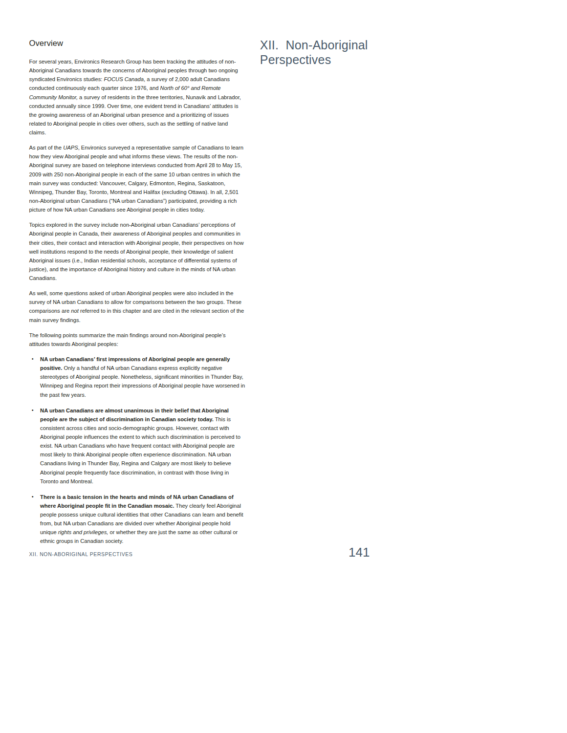Overview
For several years, Environics Research Group has been tracking the attitudes of non-Aboriginal Canadians towards the concerns of Aboriginal peoples through two ongoing syndicated Environics studies: FOCUS Canada, a survey of 2,000 adult Canadians conducted continuously each quarter since 1976, and North of 60° and Remote Community Monitor, a survey of residents in the three territories, Nunavik and Labrador, conducted annually since 1999. Over time, one evident trend in Canadians’ attitudes is the growing awareness of an Aboriginal urban presence and a prioritizing of issues related to Aboriginal people in cities over others, such as the settling of native land claims.
As part of the UAPS, Environics surveyed a representative sample of Canadians to learn how they view Aboriginal people and what informs these views. The results of the non-Aboriginal survey are based on telephone interviews conducted from April 28 to May 15, 2009 with 250 non-Aboriginal people in each of the same 10 urban centres in which the main survey was conducted: Vancouver, Calgary, Edmonton, Regina, Saskatoon, Winnipeg, Thunder Bay, Toronto, Montreal and Halifax (excluding Ottawa). In all, 2,501 non-Aboriginal urban Canadians (“NA urban Canadians”) participated, providing a rich picture of how NA urban Canadians see Aboriginal people in cities today.
Topics explored in the survey include non-Aboriginal urban Canadians’ perceptions of Aboriginal people in Canada, their awareness of Aboriginal peoples and communities in their cities, their contact and interaction with Aboriginal people, their perspectives on how well institutions respond to the needs of Aboriginal people, their knowledge of salient Aboriginal issues (i.e., Indian residential schools, acceptance of differential systems of justice), and the importance of Aboriginal history and culture in the minds of NA urban Canadians.
As well, some questions asked of urban Aboriginal peoples were also included in the survey of NA urban Canadians to allow for comparisons between the two groups. These comparisons are not referred to in this chapter and are cited in the relevant section of the main survey findings.
The following points summarize the main findings around non-Aboriginal people’s attitudes towards Aboriginal peoples:
NA urban Canadians’ first impressions of Aboriginal people are generally positive. Only a handful of NA urban Canadians express explicitly negative stereotypes of Aboriginal people. Nonetheless, significant minorities in Thunder Bay, Winnipeg and Regina report their impressions of Aboriginal people have worsened in the past few years.
NA urban Canadians are almost unanimous in their belief that Aboriginal people are the subject of discrimination in Canadian society today. This is consistent across cities and socio-demographic groups. However, contact with Aboriginal people influences the extent to which such discrimination is perceived to exist. NA urban Canadians who have frequent contact with Aboriginal people are most likely to think Aboriginal people often experience discrimination. NA urban Canadians living in Thunder Bay, Regina and Calgary are most likely to believe Aboriginal people frequently face discrimination, in contrast with those living in Toronto and Montreal.
There is a basic tension in the hearts and minds of NA urban Canadians of where Aboriginal people fit in the Canadian mosaic. They clearly feel Aboriginal people possess unique cultural identities that other Canadians can learn and benefit from, but NA urban Canadians are divided over whether Aboriginal people hold unique rights and privileges, or whether they are just the same as other cultural or ethnic groups in Canadian society.
XII. Non-Aboriginal Perspectives
XII. Non-Aboriginal Perspectives
141